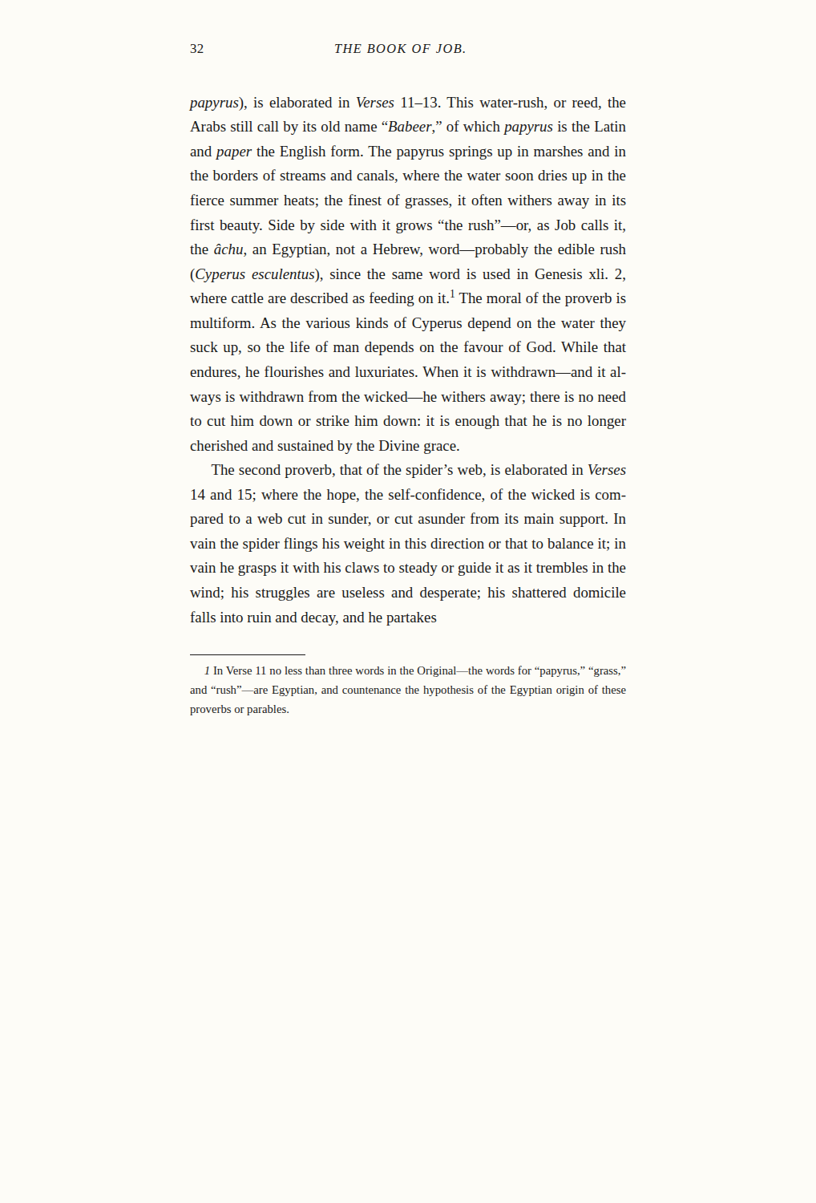32 The Book of Job.
papyrus), is elaborated in Verses 11–13. This water-rush, or reed, the Arabs still call by its old name “Babeer,” of which papyrus is the Latin and paper the English form. The papyrus springs up in marshes and in the borders of streams and canals, where the water soon dries up in the fierce summer heats; the finest of grasses, it often withers away in its first beauty. Side by side with it grows “the rush”—or, as Job calls it, the âchu, an Egyptian, not a Hebrew, word—probably the edible rush (Cyperus esculentus), since the same word is used in Genesis xli. 2, where cattle are described as feeding on it.1 The moral of the proverb is multiform. As the various kinds of Cyperus depend on the water they suck up, so the life of man depends on the favour of God. While that endures, he flourishes and luxuriates. When it is withdrawn—and it always is withdrawn from the wicked—he withers away; there is no need to cut him down or strike him down: it is enough that he is no longer cherished and sustained by the Divine grace.
The second proverb, that of the spider’s web, is elaborated in Verses 14 and 15; where the hope, the self-confidence, of the wicked is compared to a web cut in sunder, or cut asunder from its main support. In vain the spider flings his weight in this direction or that to balance it; in vain he grasps it with his claws to steady or guide it as it trembles in the wind; his struggles are useless and desperate; his shattered domicile falls into ruin and decay, and he partakes
1 In Verse 11 no less than three words in the Original—the words for “papyrus,” “grass,” and “rush”—are Egyptian, and countenance the hypothesis of the Egyptian origin of these proverbs or parables.